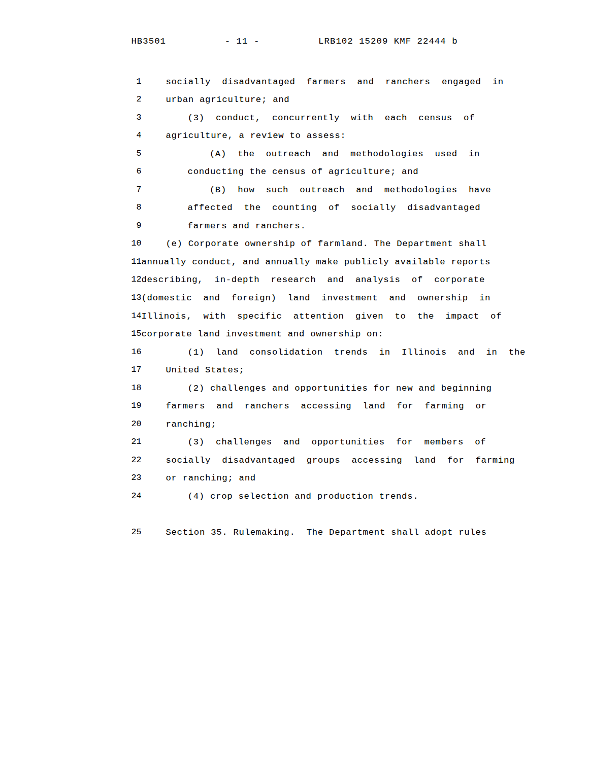HB3501 - 11 - LRB102 15209 KMF 22444 b
| 1 | socially disadvantaged farmers and ranchers engaged in |
| 2 | urban agriculture; and |
| 3 | (3) conduct, concurrently with each census of |
| 4 | agriculture, a review to assess: |
| 5 | (A) the outreach and methodologies used in |
| 6 | conducting the census of agriculture; and |
| 7 | (B) how such outreach and methodologies have |
| 8 | affected the counting of socially disadvantaged |
| 9 | farmers and ranchers. |
| 10 | (e) Corporate ownership of farmland. The Department shall |
| 11 | annually conduct, and annually make publicly available reports |
| 12 | describing, in-depth research and analysis of corporate |
| 13 | (domestic and foreign) land investment and ownership in |
| 14 | Illinois, with specific attention given to the impact of |
| 15 | corporate land investment and ownership on: |
| 16 | (1) land consolidation trends in Illinois and in the |
| 17 | United States; |
| 18 | (2) challenges and opportunities for new and beginning |
| 19 | farmers and ranchers accessing land for farming or |
| 20 | ranching; |
| 21 | (3) challenges and opportunities for members of |
| 22 | socially disadvantaged groups accessing land for farming |
| 23 | or ranching; and |
| 24 | (4) crop selection and production trends. |
| 25 | Section 35. Rulemaking. The Department shall adopt rules |